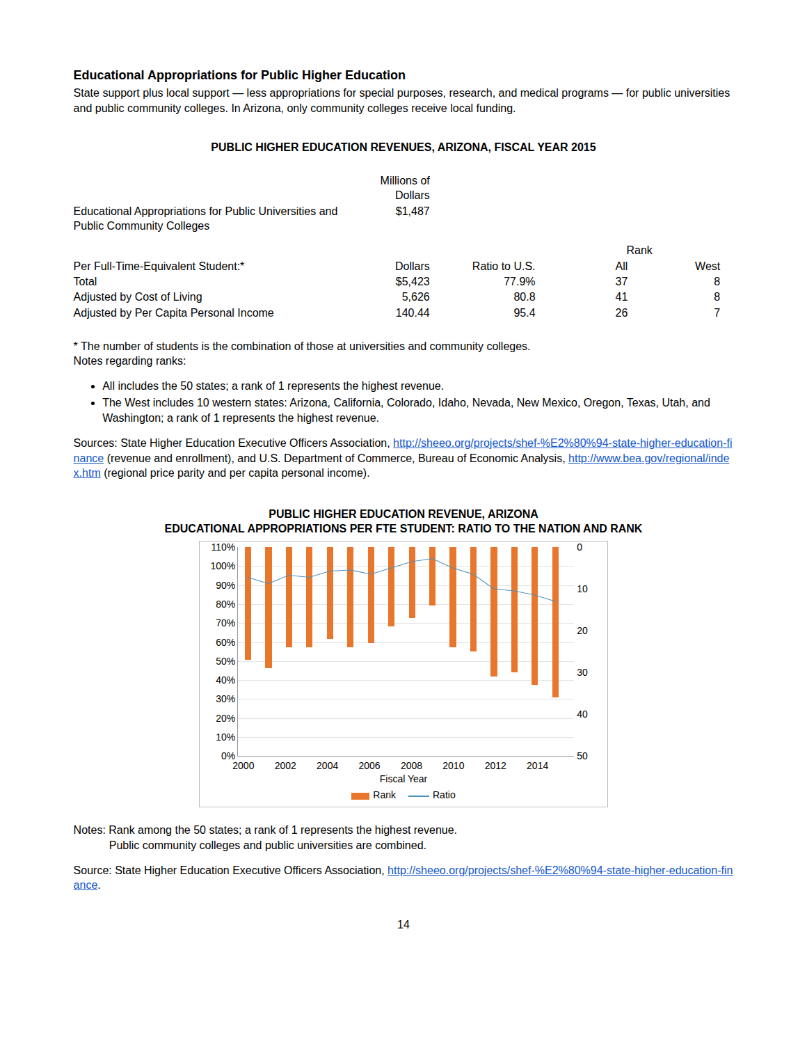Educational Appropriations for Public Higher Education
State support plus local support — less appropriations for special purposes, research, and medical programs — for public universities and public community colleges. In Arizona, only community colleges receive local funding.
PUBLIC HIGHER EDUCATION REVENUES, ARIZONA, FISCAL YEAR 2015
| | Millions of Dollars | | | |
| Educational Appropriations for Public Universities and Public Community Colleges | $1,487 | | | |
| | | | Rank |
| Per Full-Time-Equivalent Student:* | Dollars | Ratio to U.S. | All | West |
| Total | $5,423 | 77.9% | 37 | 8 |
| Adjusted by Cost of Living | 5,626 | 80.8 | 41 | 8 |
| Adjusted by Per Capita Personal Income | 140.44 | 95.4 | 26 | 7 |
* The number of students is the combination of those at universities and community colleges.
Notes regarding ranks:
All includes the 50 states; a rank of 1 represents the highest revenue.
The West includes 10 western states: Arizona, California, Colorado, Idaho, Nevada, New Mexico, Oregon, Texas, Utah, and Washington; a rank of 1 represents the highest revenue.
Sources: State Higher Education Executive Officers Association, http://sheeo.org/projects/shef-%E2%80%94-state-higher-education-finance (revenue and enrollment), and U.S. Department of Commerce, Bureau of Economic Analysis, http://www.bea.gov/regional/index.htm (regional price parity and per capita personal income).
PUBLIC HIGHER EDUCATION REVENUE, ARIZONA
EDUCATIONAL APPROPRIATIONS PER FTE STUDENT: RATIO TO THE NATION AND RANK
110%
100%
90%
80%
70%
60%
50%
40%
30%
20%
10%
0%
0
10
20
30
40
50
2000 2002 2004 2006 2008 2010 2012 2014
Fiscal Year
Rank Ratio
Notes: Rank among the 50 states; a rank of 1 represents the highest revenue. Public community colleges and public universities are combined.
Source: State Higher Education Executive Officers Association, http://sheeo.org/projects/shef-%E2%80%94-state-higher-education-finance.
14